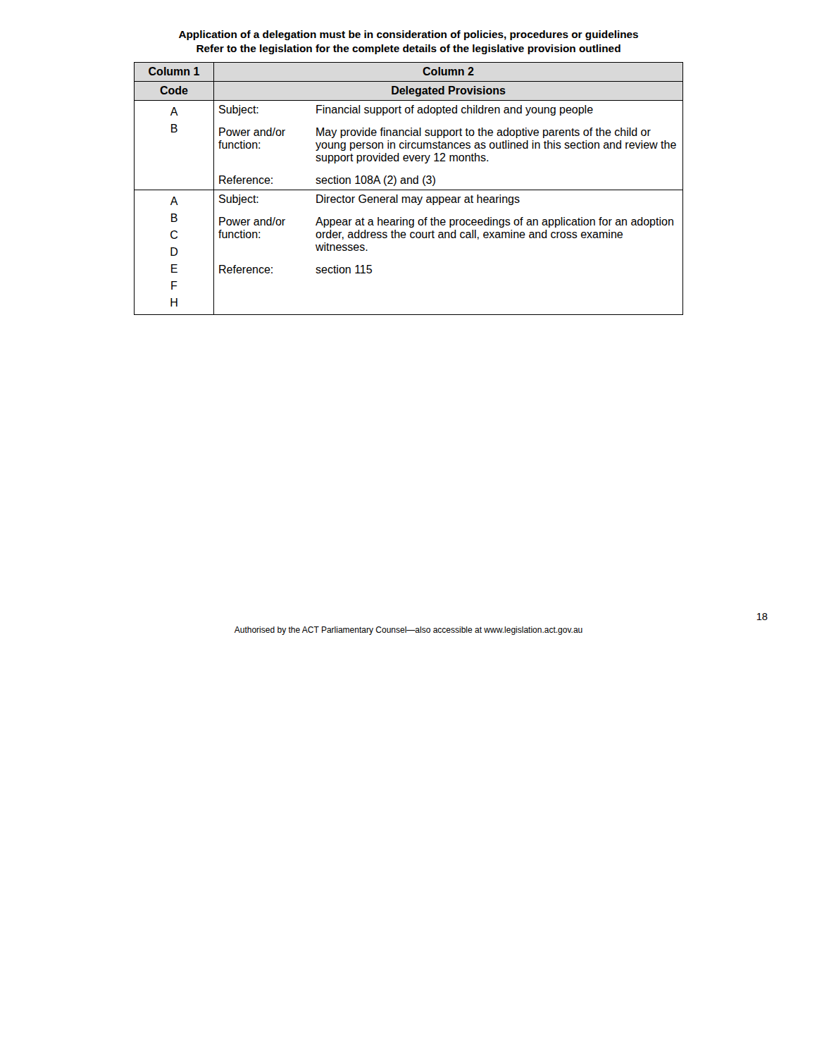Application of a delegation must be in consideration of policies, procedures or guidelines
Refer to the legislation for the complete details of the legislative provision outlined
| Column 1 | Column 2 |
| --- | --- |
| Code | Delegated Provisions |
| A B | / Subject: / Financial support of adopted children and young people / / Power and/or function: / May provide financial support to the adoptive parents of the child or young person in circumstances as outlined in this section and review the support provided every 12 months. / / Reference: / section 108A (2) and (3) / |
| A B C D E F H | / Subject: / Director General may appear at hearings / / Power and/or function: / Appear at a hearing of the proceedings of an application for an adoption order, address the court and call, examine and cross examine witnesses. / / Reference: / section 115 / |
18
Authorised by the ACT Parliamentary Counsel—also accessible at www.legislation.act.gov.au